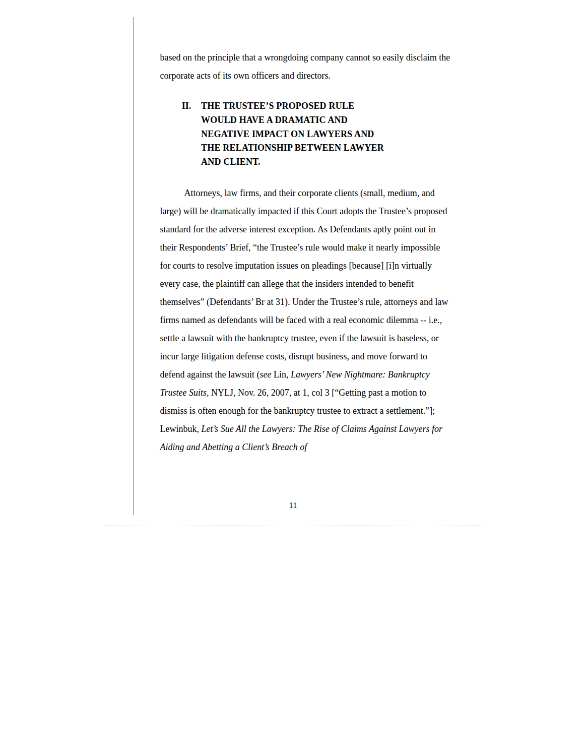based on the principle that a wrongdoing company cannot so easily disclaim the corporate acts of its own officers and directors.
II.
THE TRUSTEE’S PROPOSED RULE WOULD HAVE A DRAMATIC AND NEGATIVE IMPACT ON LAWYERS AND THE RELATIONSHIP BETWEEN LAWYER AND CLIENT.
Attorneys, law firms, and their corporate clients (small, medium, and large) will be dramatically impacted if this Court adopts the Trustee’s proposed standard for the adverse interest exception. As Defendants aptly point out in their Respondents’ Brief, “the Trustee’s rule would make it nearly impossible for courts to resolve imputation issues on pleadings [because] [i]n virtually every case, the plaintiff can allege that the insiders intended to benefit themselves” (Defendants’ Br at 31). Under the Trustee’s rule, attorneys and law firms named as defendants will be faced with a real economic dilemma -- i.e., settle a lawsuit with the bankruptcy trustee, even if the lawsuit is baseless, or incur large litigation defense costs, disrupt business, and move forward to defend against the lawsuit (see Lin, Lawyers’ New Nightmare: Bankruptcy Trustee Suits, NYLJ, Nov. 26, 2007, at 1, col 3 [“Getting past a motion to dismiss is often enough for the bankruptcy trustee to extract a settlement.”]; Lewinbuk, Let’s Sue All the Lawyers: The Rise of Claims Against Lawyers for Aiding and Abetting a Client’s Breach of
11